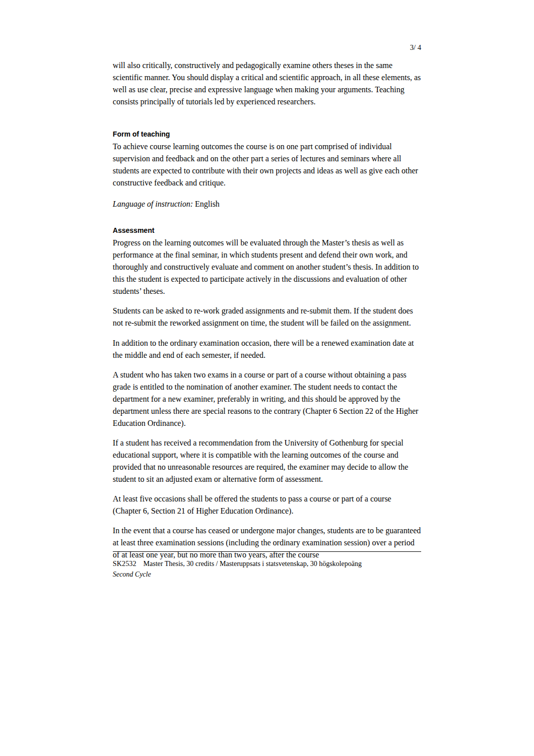3/ 4
will also critically, constructively and pedagogically examine others theses in the same scientific manner. You should display a critical and scientific approach, in all these elements, as well as use clear, precise and expressive language when making your arguments. Teaching consists principally of tutorials led by experienced researchers.
Form of teaching
To achieve course learning outcomes the course is on one part comprised of individual supervision and feedback and on the other part a series of lectures and seminars where all students are expected to contribute with their own projects and ideas as well as give each other constructive feedback and critique.
Language of instruction: English
Assessment
Progress on the learning outcomes will be evaluated through the Master’s thesis as well as performance at the final seminar, in which students present and defend their own work, and thoroughly and constructively evaluate and comment on another student’s thesis. In addition to this the student is expected to participate actively in the discussions and evaluation of other students’ theses.
Students can be asked to re-work graded assignments and re-submit them. If the student does not re-submit the reworked assignment on time, the student will be failed on the assignment.
In addition to the ordinary examination occasion, there will be a renewed examination date at the middle and end of each semester, if needed.
A student who has taken two exams in a course or part of a course without obtaining a pass grade is entitled to the nomination of another examiner. The student needs to contact the department for a new examiner, preferably in writing, and this should be approved by the department unless there are special reasons to the contrary (Chapter 6 Section 22 of the Higher Education Ordinance).
If a student has received a recommendation from the University of Gothenburg for special educational support, where it is compatible with the learning outcomes of the course and provided that no unreasonable resources are required, the examiner may decide to allow the student to sit an adjusted exam or alternative form of assessment.
At least five occasions shall be offered the students to pass a course or part of a course (Chapter 6, Section 21 of Higher Education Ordinance).
In the event that a course has ceased or undergone major changes, students are to be guaranteed at least three examination sessions (including the ordinary examination session) over a period of at least one year, but no more than two years, after the course
SK2532 Master Thesis, 30 credits / Masteruppsats i statsvetenskap, 30 högskolepoäng
Second Cycle